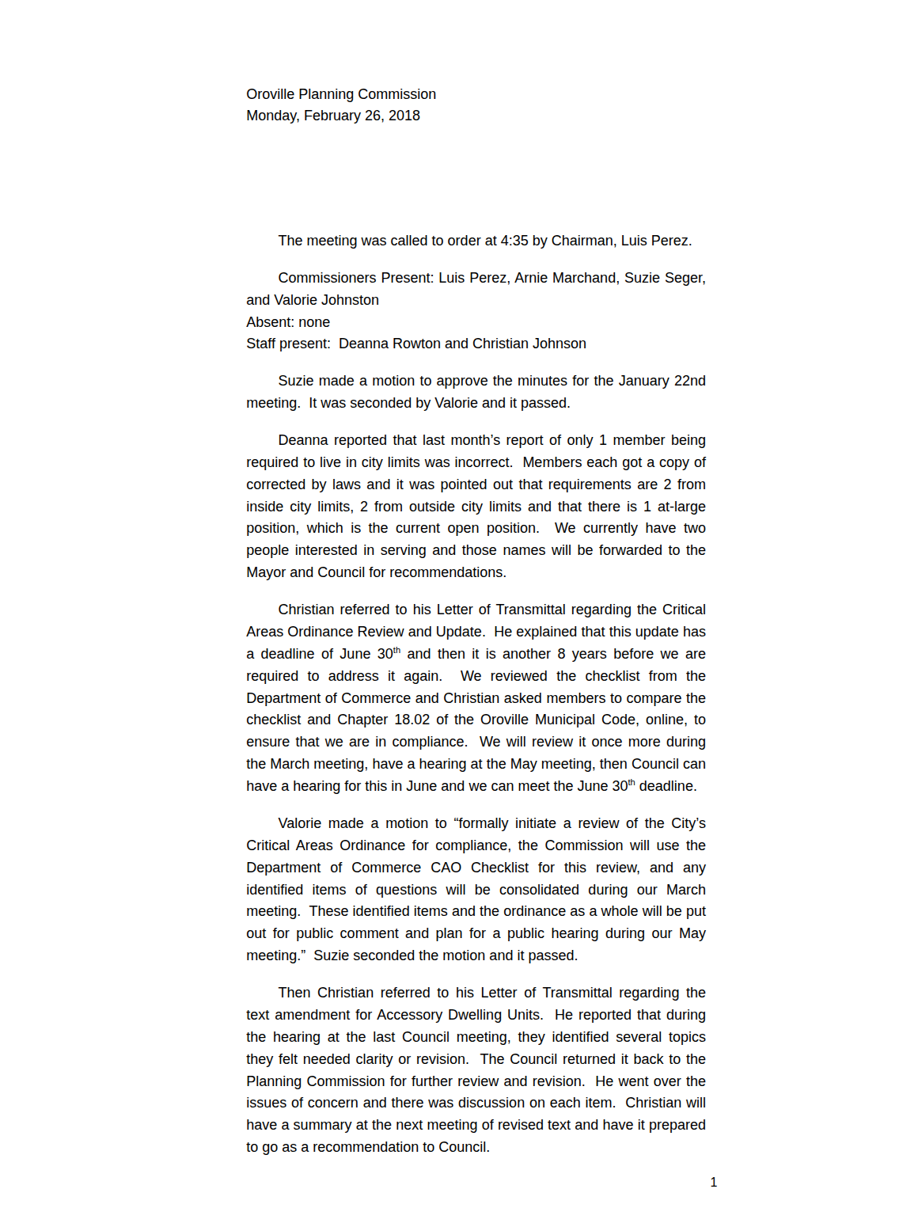Oroville Planning Commission
Monday, February 26, 2018
The meeting was called to order at 4:35 by Chairman, Luis Perez.
Commissioners Present: Luis Perez, Arnie Marchand, Suzie Seger, and Valorie Johnston
Absent: none
Staff present: Deanna Rowton and Christian Johnson
Suzie made a motion to approve the minutes for the January 22nd meeting. It was seconded by Valorie and it passed.
Deanna reported that last month’s report of only 1 member being required to live in city limits was incorrect. Members each got a copy of corrected by laws and it was pointed out that requirements are 2 from inside city limits, 2 from outside city limits and that there is 1 at-large position, which is the current open position. We currently have two people interested in serving and those names will be forwarded to the Mayor and Council for recommendations.
Christian referred to his Letter of Transmittal regarding the Critical Areas Ordinance Review and Update. He explained that this update has a deadline of June 30th and then it is another 8 years before we are required to address it again. We reviewed the checklist from the Department of Commerce and Christian asked members to compare the checklist and Chapter 18.02 of the Oroville Municipal Code, online, to ensure that we are in compliance. We will review it once more during the March meeting, have a hearing at the May meeting, then Council can have a hearing for this in June and we can meet the June 30th deadline.
Valorie made a motion to “formally initiate a review of the City’s Critical Areas Ordinance for compliance, the Commission will use the Department of Commerce CAO Checklist for this review, and any identified items of questions will be consolidated during our March meeting. These identified items and the ordinance as a whole will be put out for public comment and plan for a public hearing during our May meeting.” Suzie seconded the motion and it passed.
Then Christian referred to his Letter of Transmittal regarding the text amendment for Accessory Dwelling Units. He reported that during the hearing at the last Council meeting, they identified several topics they felt needed clarity or revision. The Council returned it back to the Planning Commission for further review and revision. He went over the issues of concern and there was discussion on each item. Christian will have a summary at the next meeting of revised text and have it prepared to go as a recommendation to Council.
1